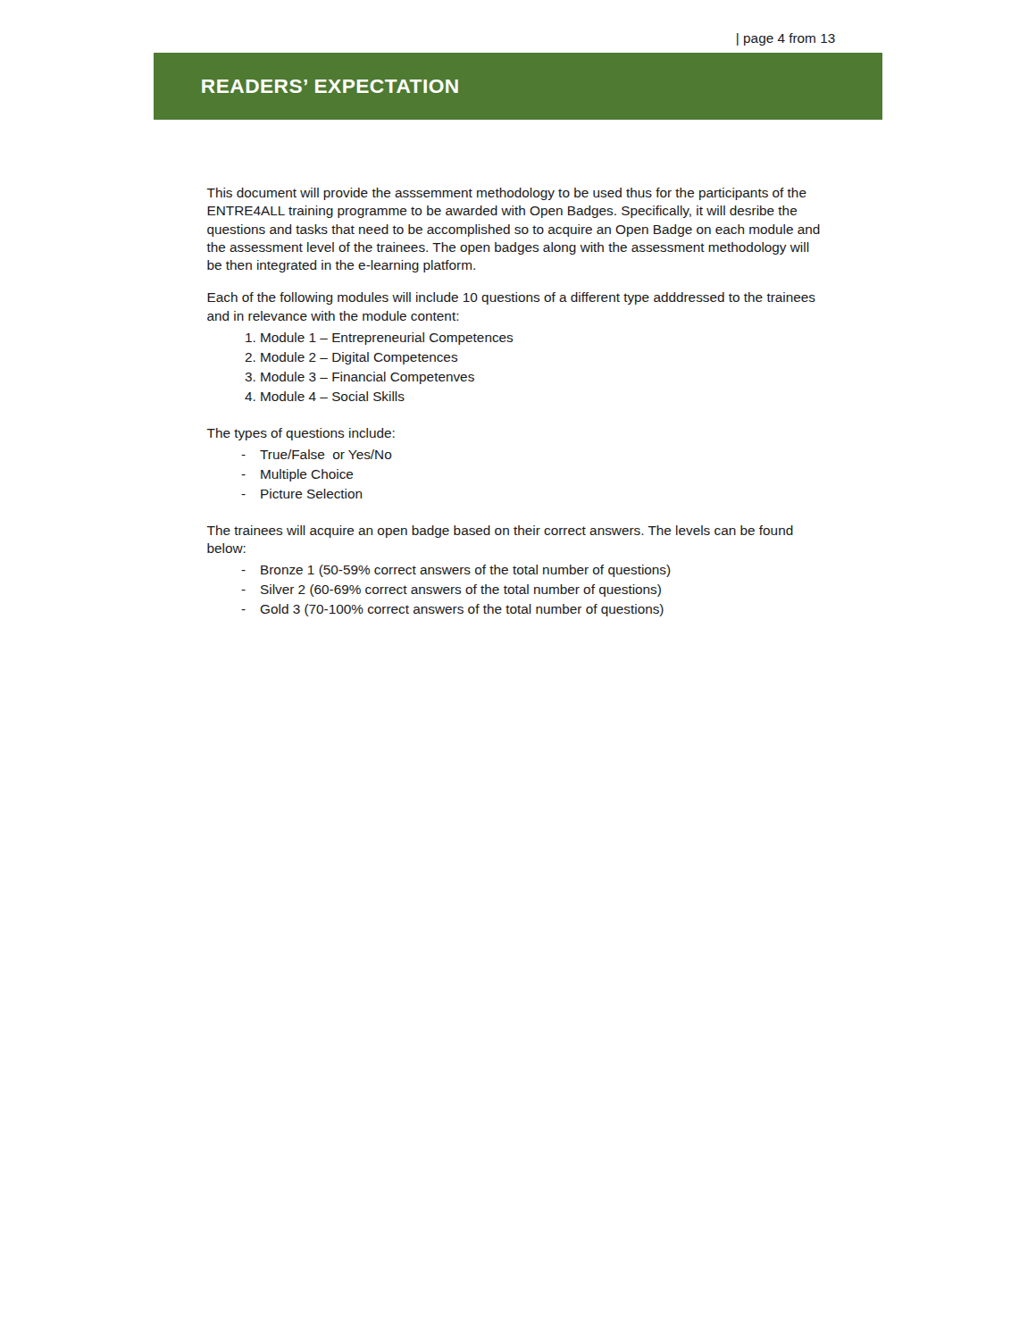| page 4 from 13
READERS’ EXPECTATION
This document will provide the asssemment methodology to be used thus for the participants of the ENTRE4ALL training programme to be awarded with Open Badges. Specifically, it will desribe the questions and tasks that need to be accomplished so to acquire an Open Badge on each module and the assessment level of the trainees. The open badges along with the assessment methodology will be then integrated in the e-learning platform.
Each of the following modules will include 10 questions of a different type adddressed to the trainees and in relevance with the module content:
Module 1 – Entrepreneurial Competences
Module 2 – Digital Competences
Module 3 – Financial Competenves
Module 4 – Social Skills
The types of questions include:
True/False or Yes/No
Multiple Choice
Picture Selection
The trainees will acquire an open badge based on their correct answers. The levels can be found below:
Bronze 1 (50-59% correct answers of the total number of questions)
Silver 2 (60-69% correct answers of the total number of questions)
Gold 3 (70-100% correct answers of the total number of questions)